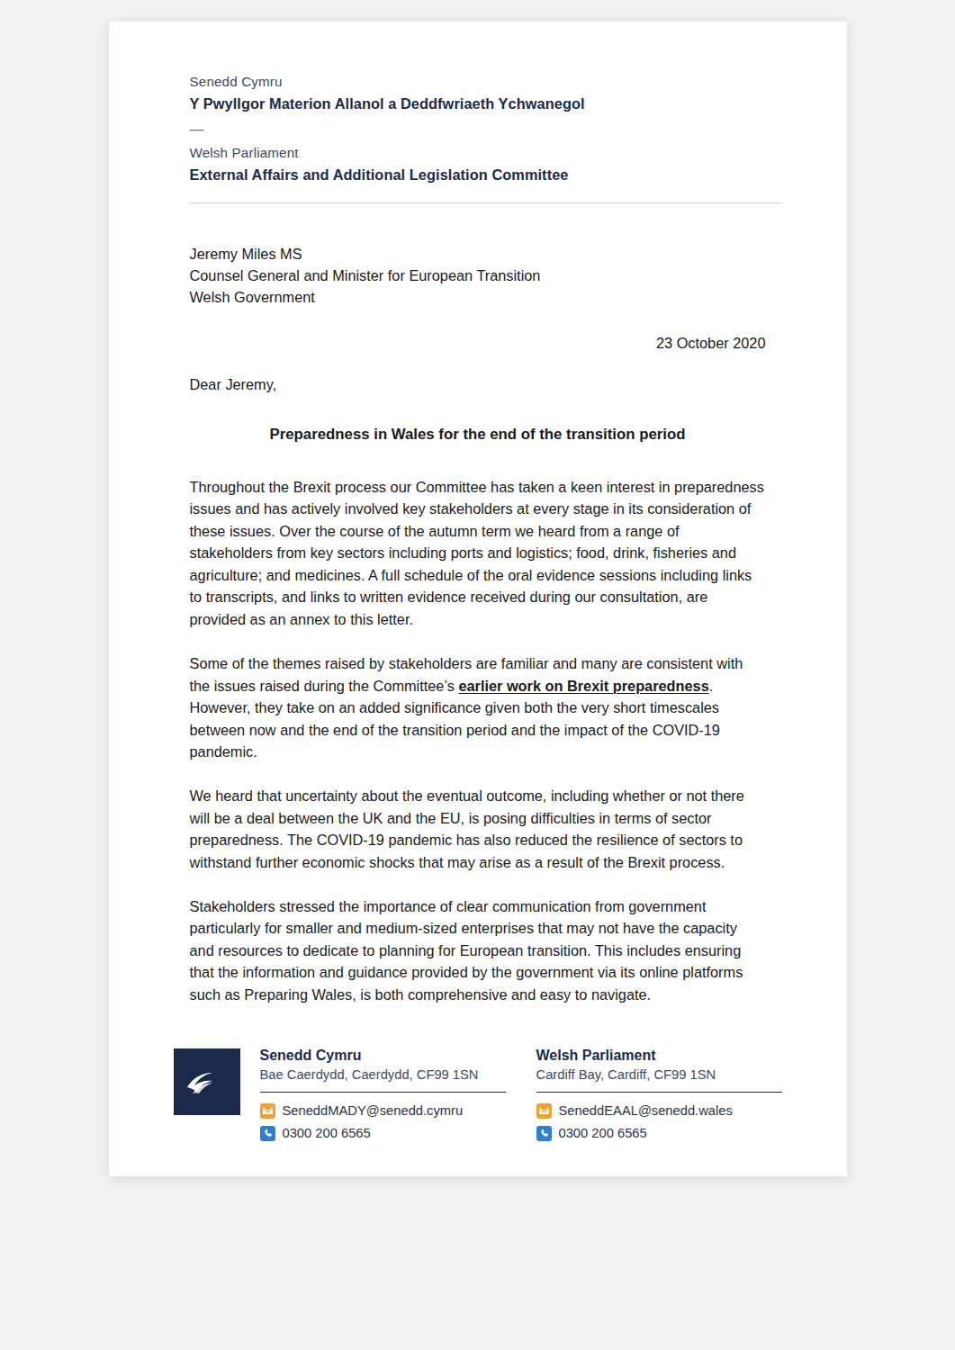Senedd Cymru
Y Pwyllgor Materion Allanol a Deddfwriaeth Ychwanegol
—
Welsh Parliament
External Affairs and Additional Legislation Committee
Jeremy Miles MS
Counsel General and Minister for European Transition
Welsh Government
23 October 2020
Dear Jeremy,
Preparedness in Wales for the end of the transition period
Throughout the Brexit process our Committee has taken a keen interest in preparedness issues and has actively involved key stakeholders at every stage in its consideration of these issues. Over the course of the autumn term we heard from a range of stakeholders from key sectors including ports and logistics; food, drink, fisheries and agriculture; and medicines. A full schedule of the oral evidence sessions including links to transcripts, and links to written evidence received during our consultation, are provided as an annex to this letter.
Some of the themes raised by stakeholders are familiar and many are consistent with the issues raised during the Committee’s earlier work on Brexit preparedness. However, they take on an added significance given both the very short timescales between now and the end of the transition period and the impact of the COVID-19 pandemic.
We heard that uncertainty about the eventual outcome, including whether or not there will be a deal between the UK and the EU, is posing difficulties in terms of sector preparedness. The COVID-19 pandemic has also reduced the resilience of sectors to withstand further economic shocks that may arise as a result of the Brexit process.
Stakeholders stressed the importance of clear communication from government particularly for smaller and medium-sized enterprises that may not have the capacity and resources to dedicate to planning for European transition. This includes ensuring that the information and guidance provided by the government via its online platforms such as Preparing Wales, is both comprehensive and easy to navigate.
Senedd Cymru
Bae Caerdydd, Caerdydd, CF99 1SN
SeneddMADY@senedd.cymru
0300 200 6565
Welsh Parliament
Cardiff Bay, Cardiff, CF99 1SN
SeneddEAAL@senedd.wales
0300 200 6565